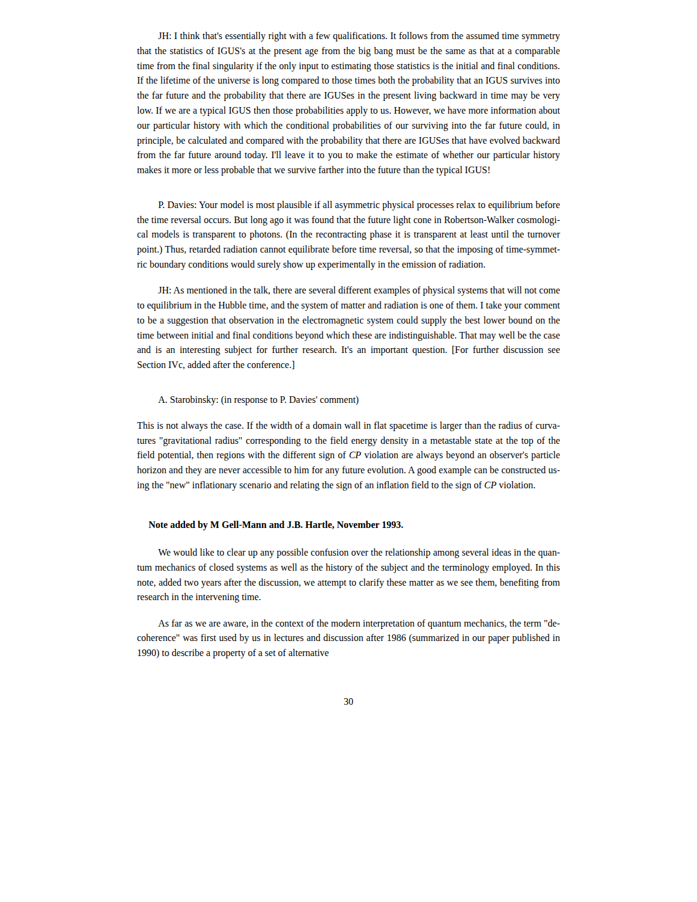JH: I think that's essentially right with a few qualifications. It follows from the assumed time symmetry that the statistics of IGUS's at the present age from the big bang must be the same as that at a comparable time from the final singularity if the only input to estimating those statistics is the initial and final conditions. If the lifetime of the universe is long compared to those times both the probability that an IGUS survives into the far future and the probability that there are IGUSes in the present living backward in time may be very low. If we are a typical IGUS then those probabilities apply to us. However, we have more information about our particular history with which the conditional probabilities of our surviving into the far future could, in principle, be calculated and compared with the probability that there are IGUSes that have evolved backward from the far future around today. I'll leave it to you to make the estimate of whether our particular history makes it more or less probable that we survive farther into the future than the typical IGUS!
P. Davies: Your model is most plausible if all asymmetric physical processes relax to equilibrium before the time reversal occurs. But long ago it was found that the future light cone in Robertson-Walker cosmological models is transparent to photons. (In the recontracting phase it is transparent at least until the turnover point.) Thus, retarded radiation cannot equilibrate before time reversal, so that the imposing of time-symmetric boundary conditions would surely show up experimentally in the emission of radiation.
JH: As mentioned in the talk, there are several different examples of physical systems that will not come to equilibrium in the Hubble time, and the system of matter and radiation is one of them. I take your comment to be a suggestion that observation in the electromagnetic system could supply the best lower bound on the time between initial and final conditions beyond which these are indistinguishable. That may well be the case and is an interesting subject for further research. It's an important question. [For further discussion see Section IVc, added after the conference.]
A. Starobinsky: (in response to P. Davies' comment)
This is not always the case. If the width of a domain wall in flat spacetime is larger than the radius of curvatures "gravitational radius" corresponding to the field energy density in a metastable state at the top of the field potential, then regions with the different sign of CP violation are always beyond an observer's particle horizon and they are never accessible to him for any future evolution. A good example can be constructed using the "new" inflationary scenario and relating the sign of an inflation field to the sign of CP violation.
Note added by M Gell-Mann and J.B. Hartle, November 1993.
We would like to clear up any possible confusion over the relationship among several ideas in the quantum mechanics of closed systems as well as the history of the subject and the terminology employed. In this note, added two years after the discussion, we attempt to clarify these matter as we see them, benefiting from research in the intervening time.
As far as we are aware, in the context of the modern interpretation of quantum mechanics, the term "decoherence" was first used by us in lectures and discussion after 1986 (summarized in our paper published in 1990) to describe a property of a set of alternative
30